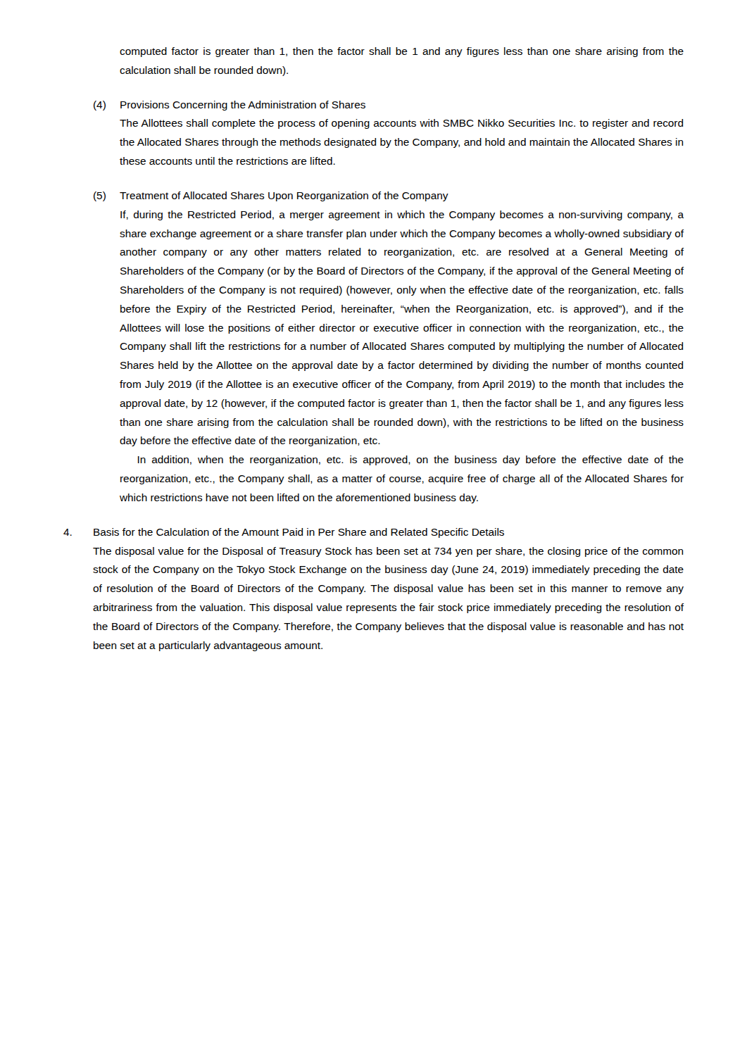computed factor is greater than 1, then the factor shall be 1 and any figures less than one share arising from the calculation shall be rounded down).
(4)
Provisions Concerning the Administration of Shares
The Allottees shall complete the process of opening accounts with SMBC Nikko Securities Inc. to register and record the Allocated Shares through the methods designated by the Company, and hold and maintain the Allocated Shares in these accounts until the restrictions are lifted.
(5)
Treatment of Allocated Shares Upon Reorganization of the Company
If, during the Restricted Period, a merger agreement in which the Company becomes a non-surviving company, a share exchange agreement or a share transfer plan under which the Company becomes a wholly-owned subsidiary of another company or any other matters related to reorganization, etc. are resolved at a General Meeting of Shareholders of the Company (or by the Board of Directors of the Company, if the approval of the General Meeting of Shareholders of the Company is not required) (however, only when the effective date of the reorganization, etc. falls before the Expiry of the Restricted Period, hereinafter, “when the Reorganization, etc. is approved”), and if the Allottees will lose the positions of either director or executive officer in connection with the reorganization, etc., the Company shall lift the restrictions for a number of Allocated Shares computed by multiplying the number of Allocated Shares held by the Allottee on the approval date by a factor determined by dividing the number of months counted from July 2019 (if the Allottee is an executive officer of the Company, from April 2019) to the month that includes the approval date, by 12 (however, if the computed factor is greater than 1, then the factor shall be 1, and any figures less than one share arising from the calculation shall be rounded down), with the restrictions to be lifted on the business day before the effective date of the reorganization, etc.
In addition, when the reorganization, etc. is approved, on the business day before the effective date of the reorganization, etc., the Company shall, as a matter of course, acquire free of charge all of the Allocated Shares for which restrictions have not been lifted on the aforementioned business day.
4.
Basis for the Calculation of the Amount Paid in Per Share and Related Specific Details
The disposal value for the Disposal of Treasury Stock has been set at 734 yen per share, the closing price of the common stock of the Company on the Tokyo Stock Exchange on the business day (June 24, 2019) immediately preceding the date of resolution of the Board of Directors of the Company. The disposal value has been set in this manner to remove any arbitrariness from the valuation. This disposal value represents the fair stock price immediately preceding the resolution of the Board of Directors of the Company. Therefore, the Company believes that the disposal value is reasonable and has not been set at a particularly advantageous amount.